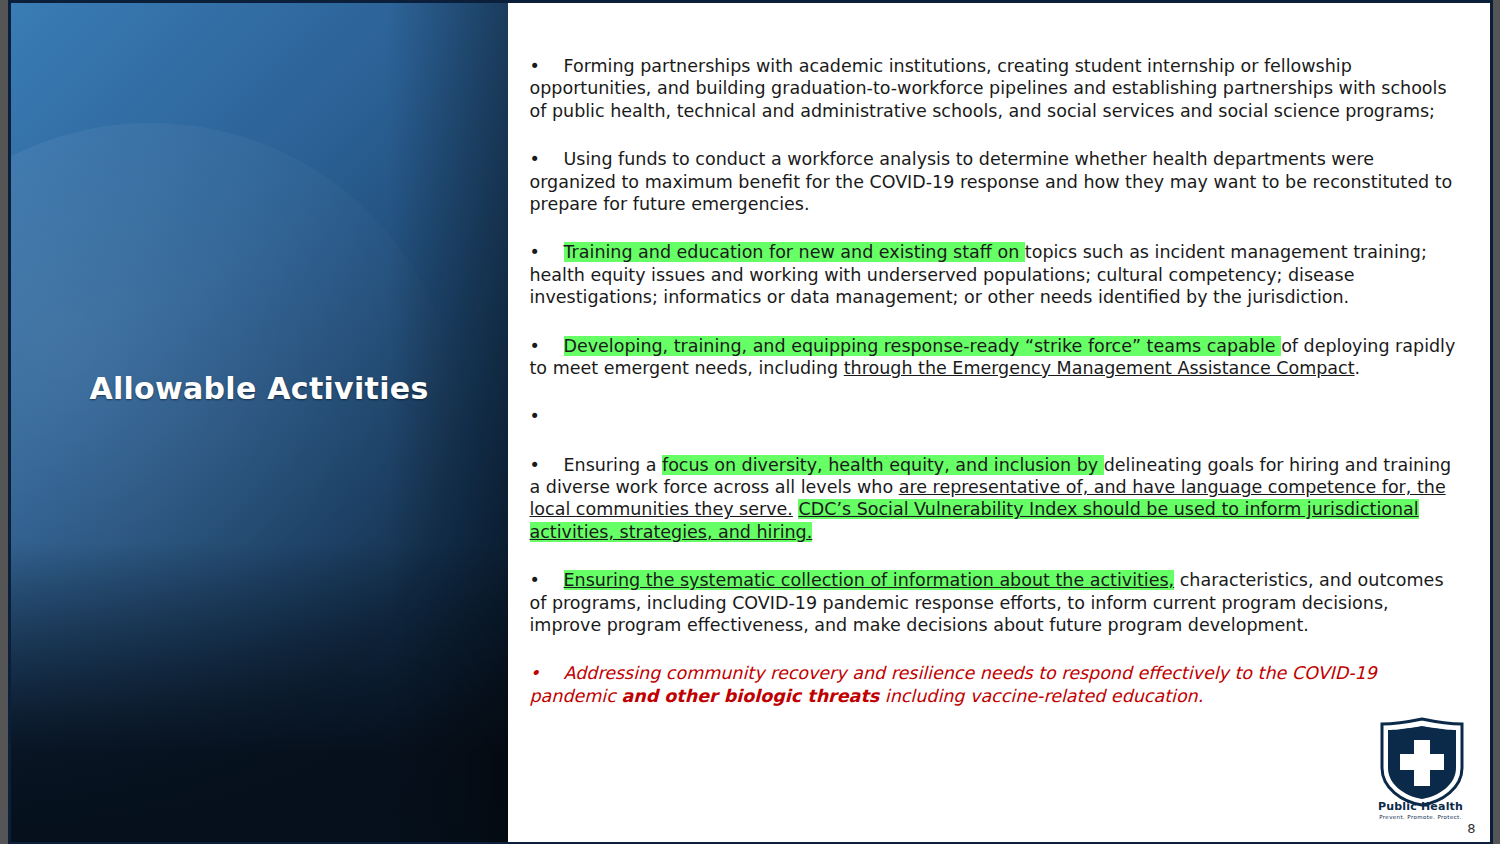Allowable Activities
•Forming partnerships with academic institutions, creating student internship or fellowship opportunities, and building graduation-to-workforce pipelines and establishing partnerships with schools of public health, technical and administrative schools, and social services and social science programs;
•Using funds to conduct a workforce analysis to determine whether health departments were organized to maximum benefit for the COVID-19 response and how they may want to be reconstituted to prepare for future emergencies.
•Training and education for new and existing staff on topics such as incident management training; health equity issues and working with underserved populations; cultural competency; disease investigations; informatics or data management; or other needs identified by the jurisdiction.
•Developing, training, and equipping response-ready “strike force” teams capable of deploying rapidly to meet emergent needs, including through the Emergency Management Assistance Compact.
•
•Ensuring a focus on diversity, health equity, and inclusion by delineating goals for hiring and training a diverse work force across all levels who are representative of, and have language competence for, the local communities they serve. CDC’s Social Vulnerability Index should be used to inform jurisdictional activities, strategies, and hiring.
•Ensuring the systematic collection of information about the activities, characteristics, and outcomes of programs, including COVID-19 pandemic response efforts, to inform current program decisions, improve program effectiveness, and make decisions about future program development.
•Addressing community recovery and resilience needs to respond effectively to the COVID-19 pandemic and other biologic threats including vaccine-related education.
Public Health
Prevent. Promote. Protect.
8